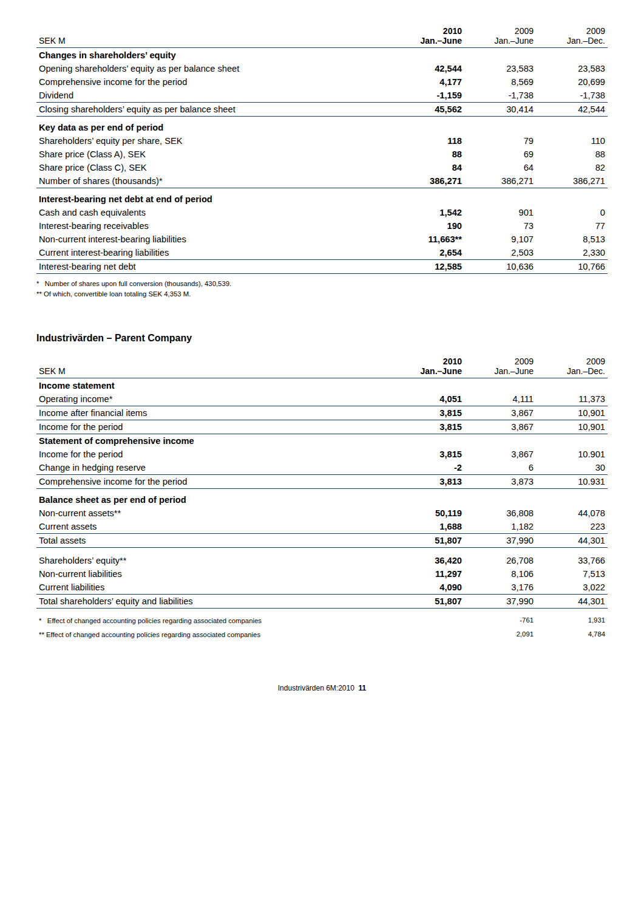| | 2010 | 2009 | 2009 |
| --- | --- | --- | --- |
| SEK M | Jan.–June | Jan.–June | Jan.–Dec. |
| Changes in shareholders’ equity | | | |
| Opening shareholders’ equity as per balance sheet | 42,544 | 23,583 | 23,583 |
| Comprehensive income for the period | 4,177 | 8,569 | 20,699 |
| Dividend | -1,159 | -1,738 | -1,738 |
| Closing shareholders’ equity as per balance sheet | 45,562 | 30,414 | 42,544 |
| Key data as per end of period | | | |
| Shareholders’ equity per share, SEK | 118 | 79 | 110 |
| Share price (Class A), SEK | 88 | 69 | 88 |
| Share price (Class C), SEK | 84 | 64 | 82 |
| Number of shares (thousands)* | 386,271 | 386,271 | 386,271 |
| Interest-bearing net debt at end of period | | | |
| Cash and cash equivalents | 1,542 | 901 | 0 |
| Interest-bearing receivables | 190 | 73 | 77 |
| Non-current interest-bearing liabilities | 11,663** | 9,107 | 8,513 |
| Current interest-bearing liabilities | 2,654 | 2,503 | 2,330 |
| Interest-bearing net debt | 12,585 | 10,636 | 10,766 |
* Number of shares upon full conversion (thousands), 430,539.
** Of which, convertible loan totaling SEK 4,353 M.
Industrivärden – Parent Company
| | 2010 | 2009 | 2009 |
| --- | --- | --- | --- |
| SEK M | Jan.–June | Jan.–June | Jan.–Dec. |
| Income statement | | | |
| Operating income* | 4,051 | 4,111 | 11,373 |
| Income after financial items | 3,815 | 3,867 | 10,901 |
| Income for the period | 3,815 | 3,867 | 10,901 |
| Statement of comprehensive income | | | |
| Income for the period | 3,815 | 3,867 | 10.901 |
| Change in hedging reserve | -2 | 6 | 30 |
| Comprehensive income for the period | 3,813 | 3,873 | 10.931 |
| Balance sheet as per end of period | | | |
| Non-current assets** | 50,119 | 36,808 | 44,078 |
| Current assets | 1,688 | 1,182 | 223 |
| Total assets | 51,807 | 37,990 | 44,301 |
| Shareholders’ equity** | 36,420 | 26,708 | 33,766 |
| Non-current liabilities | 11,297 | 8,106 | 7,513 |
| Current liabilities | 4,090 | 3,176 | 3,022 |
| Total shareholders’ equity and liabilities | 51,807 | 37,990 | 44,301 |
| * Effect of changed accounting policies regarding associated companies | | -761 | 1,931 |
| ** Effect of changed accounting policies regarding associated companies | | 2,091 | 4,784 |
Industrivärden 6M:2010 11